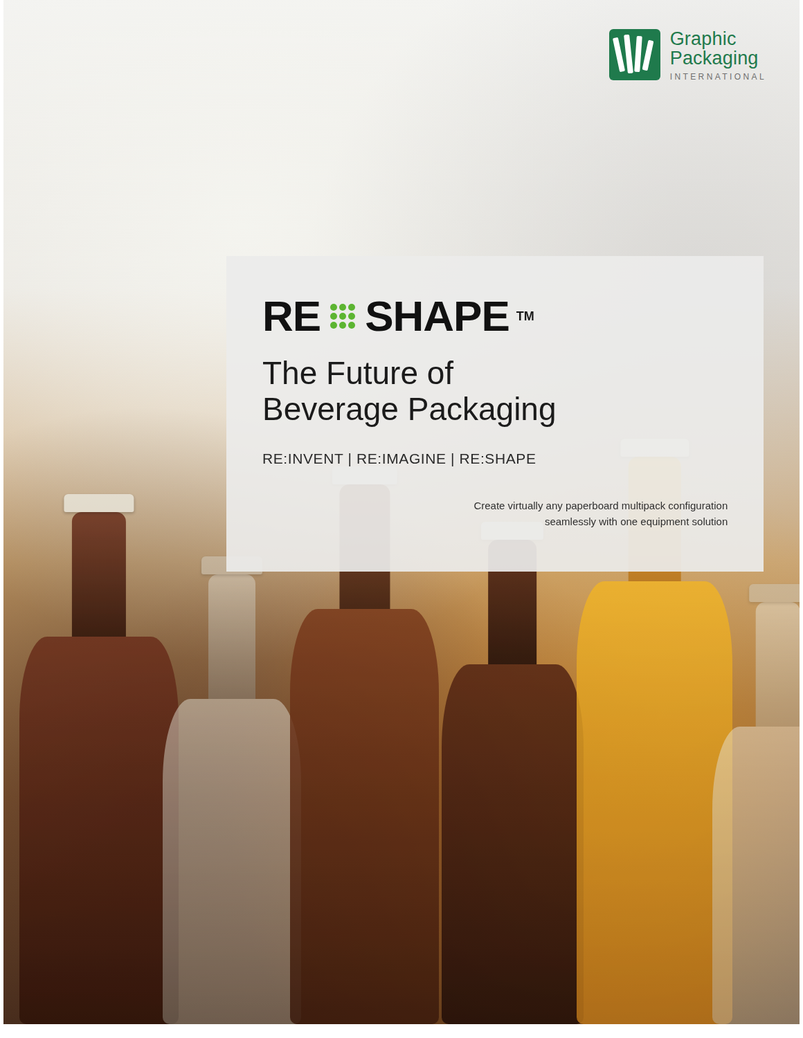Graphic Packaging International
RE SHAPETM
The Future of
Beverage Packaging
RE:INVENT | RE:IMAGINE | RE:SHAPE
Create virtually any paperboard multipack configuration
seamlessly with one equipment solution